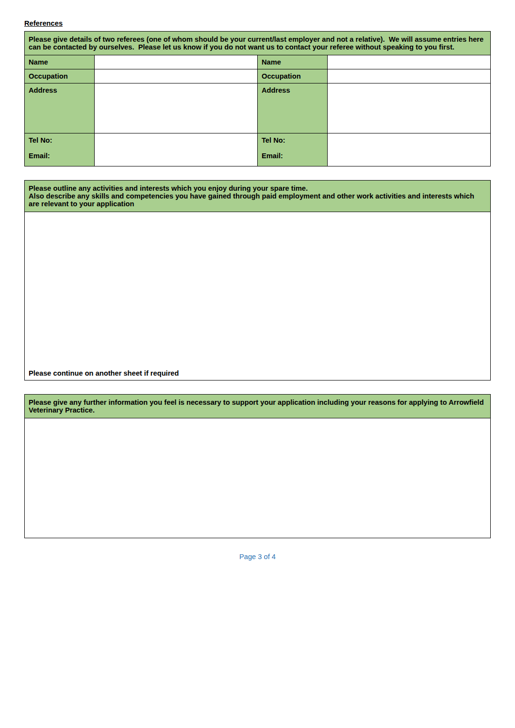References
| Please give details of two referees (one of whom should be your current/last employer and not a relative). We will assume entries here can be contacted by ourselves. Please let us know if you do not want us to contact your referee without speaking to you first. |
| Name | | Name | |
| Occupation | | Occupation | |
| Address | | Address | |
| Tel No: Email: | | Tel No: Email: | |
Please outline any activities and interests which you enjoy during your spare time.
Also describe any skills and competencies you have gained through paid employment and other work activities and interests which are relevant to your application
Please continue on another sheet if required
Please give any further information you feel is necessary to support your application including your reasons for applying to Arrowfield Veterinary Practice.
Page 3 of 4